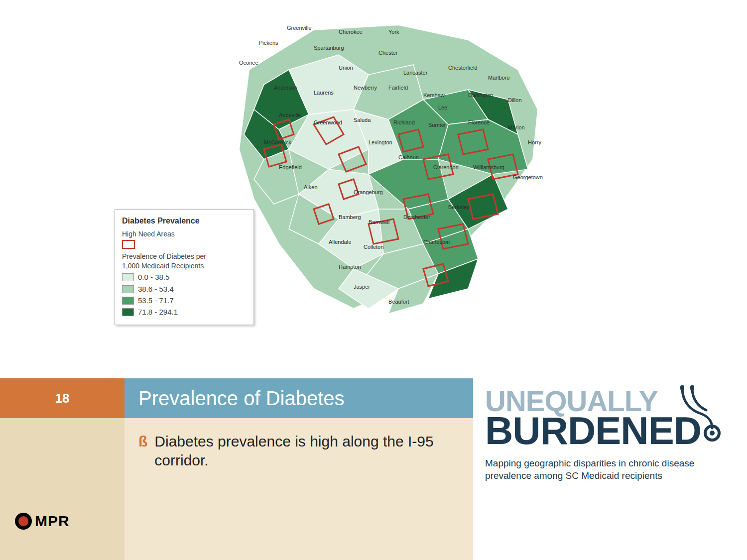Prevalence of Diabetes per 1,000 Medicaid Recipients — South Carolina Greenville Pickens Oconee Cherokee York Spartanburg Chester Union Lancaster Chesterfield Marlboro Anderson Laurens Newberry Fairfield Kershaw Darlington Dillon Abbeville Greenwood Saluda Richland Sumter Florence Marion Horry McCormick Lexington Lee Edgefield Calhoun Clarendon Williamsburg Georgetown Aiken Orangeburg Bamberg Barnwell Dorchester Berkeley Allendale Colleton Charleston Hampton Jasper Beaufort
Diabetes Prevalence
High Need Areas
Prevalence of Diabetes per
1,000 Medicaid Recipients
0.0 - 38.5
38.6 - 53.4
53.5 - 71.7
71.8 - 294.1
18
Prevalence of Diabetes
MPR
ß Diabetes prevalence is high along the I-95 corridor.
UNEQUALLY
BURDENED
Mapping geographic disparities in chronic disease
prevalence among SC Medicaid recipients